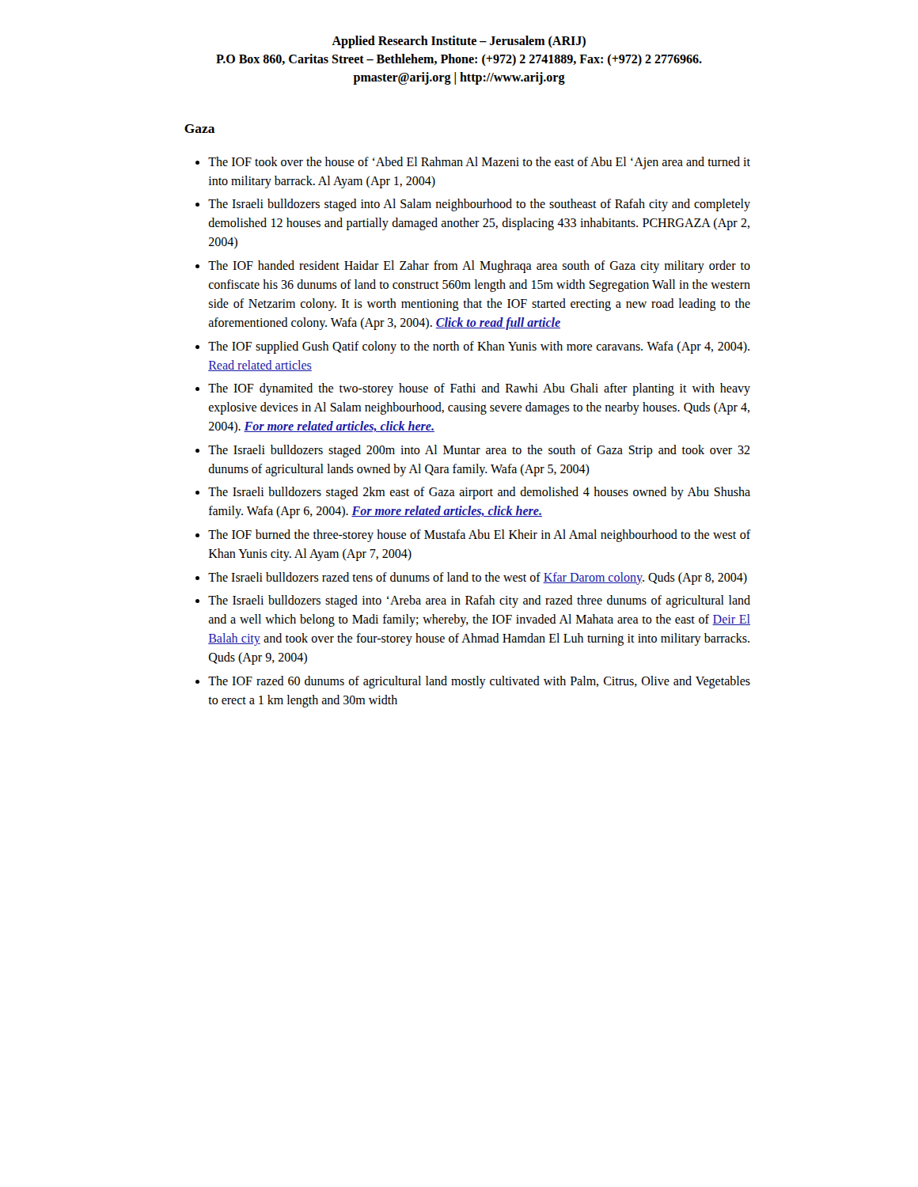Applied Research Institute – Jerusalem (ARIJ)
P.O Box 860, Caritas Street – Bethlehem, Phone: (+972) 2 2741889, Fax: (+972) 2 2776966.
pmaster@arij.org | http://www.arij.org
Gaza
The IOF took over the house of ‘Abed El Rahman Al Mazeni to the east of Abu El ‘Ajen area and turned it into military barrack. Al Ayam (Apr 1, 2004)
The Israeli bulldozers staged into Al Salam neighbourhood to the southeast of Rafah city and completely demolished 12 houses and partially damaged another 25, displacing 433 inhabitants. PCHRGAZA (Apr 2, 2004)
The IOF handed resident Haidar El Zahar from Al Mughraqa area south of Gaza city military order to confiscate his 36 dunums of land to construct 560m length and 15m width Segregation Wall in the western side of Netzarim colony. It is worth mentioning that the IOF started erecting a new road leading to the aforementioned colony. Wafa (Apr 3, 2004). Click to read full article
The IOF supplied Gush Qatif colony to the north of Khan Yunis with more caravans. Wafa (Apr 4, 2004). Read related articles
The IOF dynamited the two-storey house of Fathi and Rawhi Abu Ghali after planting it with heavy explosive devices in Al Salam neighbourhood, causing severe damages to the nearby houses. Quds (Apr 4, 2004). For more related articles, click here.
The Israeli bulldozers staged 200m into Al Muntar area to the south of Gaza Strip and took over 32 dunums of agricultural lands owned by Al Qara family. Wafa (Apr 5, 2004)
The Israeli bulldozers staged 2km east of Gaza airport and demolished 4 houses owned by Abu Shusha family. Wafa (Apr 6, 2004). For more related articles, click here.
The IOF burned the three-storey house of Mustafa Abu El Kheir in Al Amal neighbourhood to the west of Khan Yunis city. Al Ayam (Apr 7, 2004)
The Israeli bulldozers razed tens of dunums of land to the west of Kfar Darom colony. Quds (Apr 8, 2004)
The Israeli bulldozers staged into ‘Areba area in Rafah city and razed three dunums of agricultural land and a well which belong to Madi family; whereby, the IOF invaded Al Mahata area to the east of Deir El Balah city and took over the four-storey house of Ahmad Hamdan El Luh turning it into military barracks. Quds (Apr 9, 2004)
The IOF razed 60 dunums of agricultural land mostly cultivated with Palm, Citrus, Olive and Vegetables to erect a 1 km length and 30m width